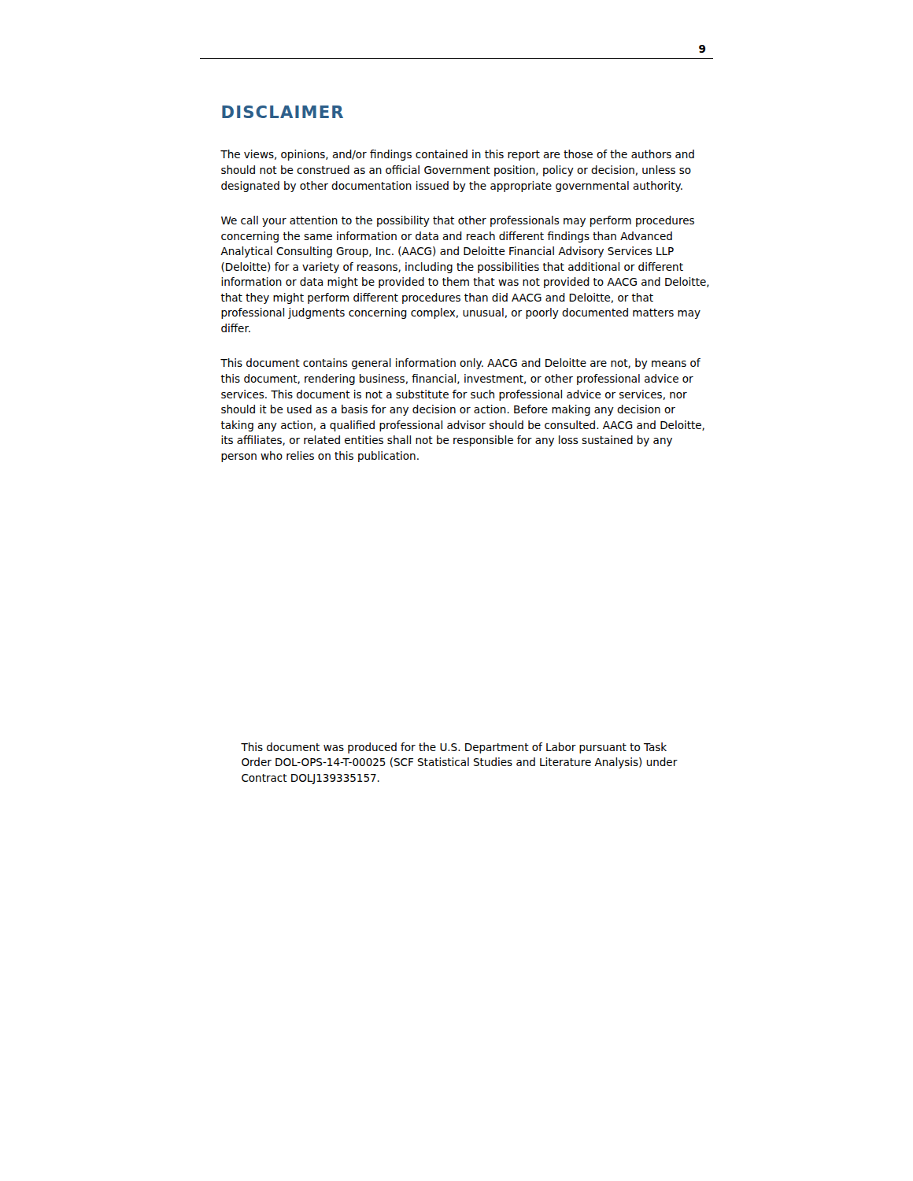9
DISCLAIMER
The views, opinions, and/or findings contained in this report are those of the authors and should not be construed as an official Government position, policy or decision, unless so designated by other documentation issued by the appropriate governmental authority.
We call your attention to the possibility that other professionals may perform procedures concerning the same information or data and reach different findings than Advanced Analytical Consulting Group, Inc. (AACG) and Deloitte Financial Advisory Services LLP (Deloitte) for a variety of reasons, including the possibilities that additional or different information or data might be provided to them that was not provided to AACG and Deloitte, that they might perform different procedures than did AACG and Deloitte, or that professional judgments concerning complex, unusual, or poorly documented matters may differ.
This document contains general information only. AACG and Deloitte are not, by means of this document, rendering business, financial, investment, or other professional advice or services. This document is not a substitute for such professional advice or services, nor should it be used as a basis for any decision or action. Before making any decision or taking any action, a qualified professional advisor should be consulted. AACG and Deloitte, its affiliates, or related entities shall not be responsible for any loss sustained by any person who relies on this publication.
This document was produced for the U.S. Department of Labor pursuant to Task Order DOL-OPS-14-T-00025 (SCF Statistical Studies and Literature Analysis) under Contract DOLJ139335157.